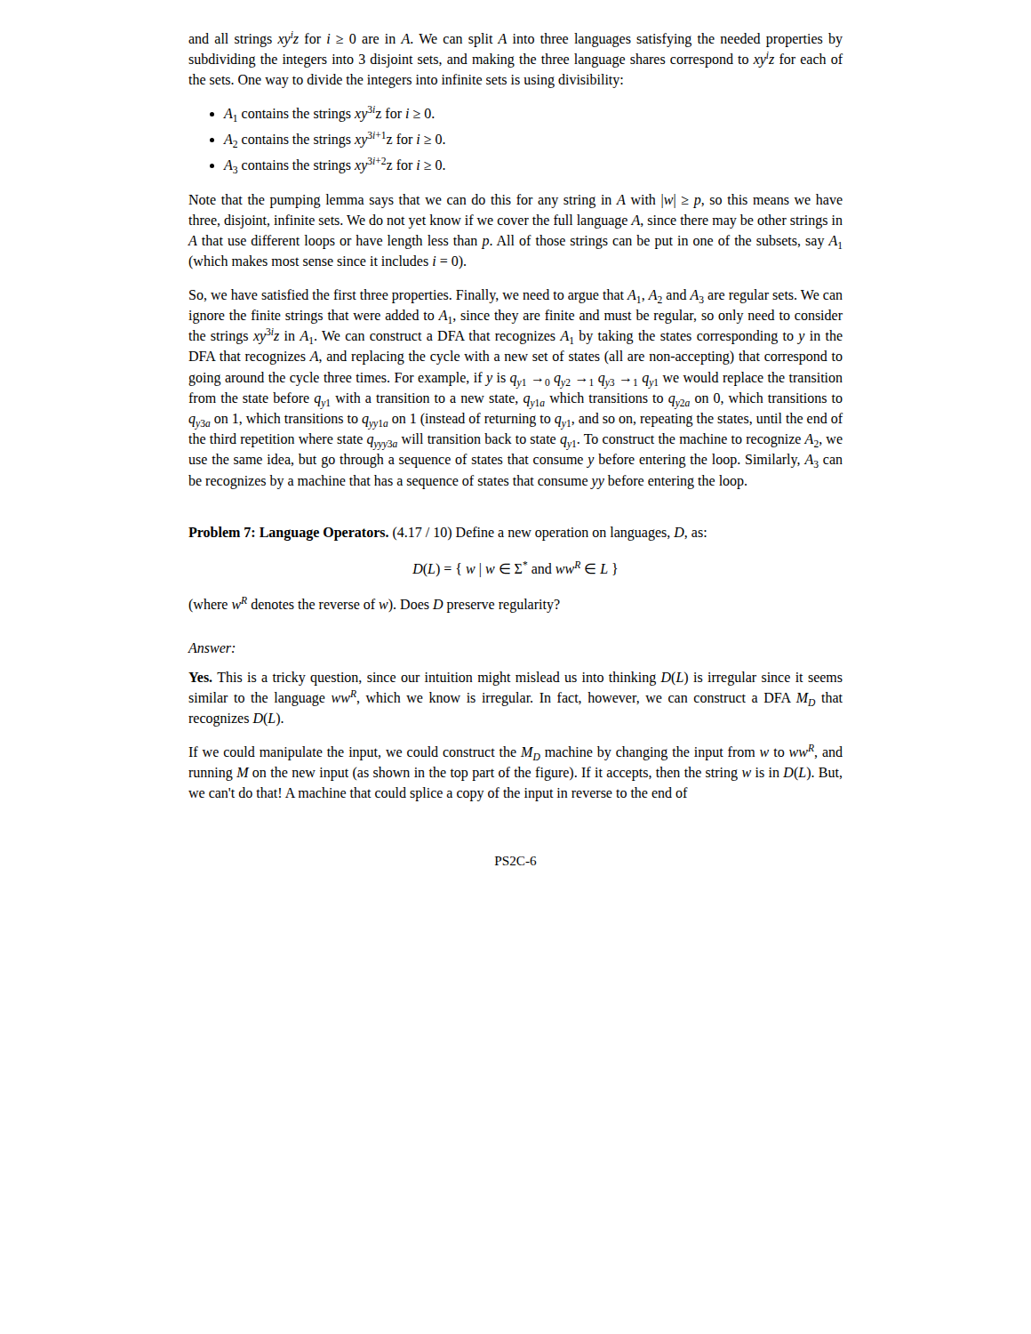and all strings xyiz for i ≥ 0 are in A. We can split A into three languages satisfying the needed properties by subdividing the integers into 3 disjoint sets, and making the three language shares correspond to xyiz for each of the sets. One way to divide the integers into infinite sets is using divisibility:
A1 contains the strings xy3iz for i ≥ 0.
A2 contains the strings xy3i+1z for i ≥ 0.
A3 contains the strings xy3i+2z for i ≥ 0.
Note that the pumping lemma says that we can do this for any string in A with |w| ≥ p, so this means we have three, disjoint, infinite sets. We do not yet know if we cover the full language A, since there may be other strings in A that use different loops or have length less than p. All of those strings can be put in one of the subsets, say A1 (which makes most sense since it includes i = 0).
So, we have satisfied the first three properties. Finally, we need to argue that A1, A2 and A3 are regular sets. We can ignore the finite strings that were added to A1, since they are finite and must be regular, so only need to consider the strings xy3iz in A1. We can construct a DFA that recognizes A1 by taking the states corresponding to y in the DFA that recognizes A, and replacing the cycle with a new set of states (all are non-accepting) that correspond to going around the cycle three times. For example, if y is qy1 →0 qy2 →1 qy3 →1 qy1 we would replace the transition from the state before qy1 with a transition to a new state, qy1a which transitions to qy2a on 0, which transitions to qy3a on 1, which transitions to qyy1a on 1 (instead of returning to qy1, and so on, repeating the states, until the end of the third repetition where state qyyy3a will transition back to state qy1. To construct the machine to recognize A2, we use the same idea, but go through a sequence of states that consume y before entering the loop. Similarly, A3 can be recognizes by a machine that has a sequence of states that consume yy before entering the loop.
Problem 7: Language Operators. (4.17 / 10) Define a new operation on languages, D, as:
D(L) = { w | w ∈ Σ* and wwR ∈ L }
(where wR denotes the reverse of w). Does D preserve regularity?
Answer:
Yes. This is a tricky question, since our intuition might mislead us into thinking D(L) is irregular since it seems similar to the language wwR, which we know is irregular. In fact, however, we can construct a DFA MD that recognizes D(L).
If we could manipulate the input, we could construct the MD machine by changing the input from w to wwR, and running M on the new input (as shown in the top part of the figure). If it accepts, then the string w is in D(L). But, we can't do that! A machine that could splice a copy of the input in reverse to the end of
PS2C-6